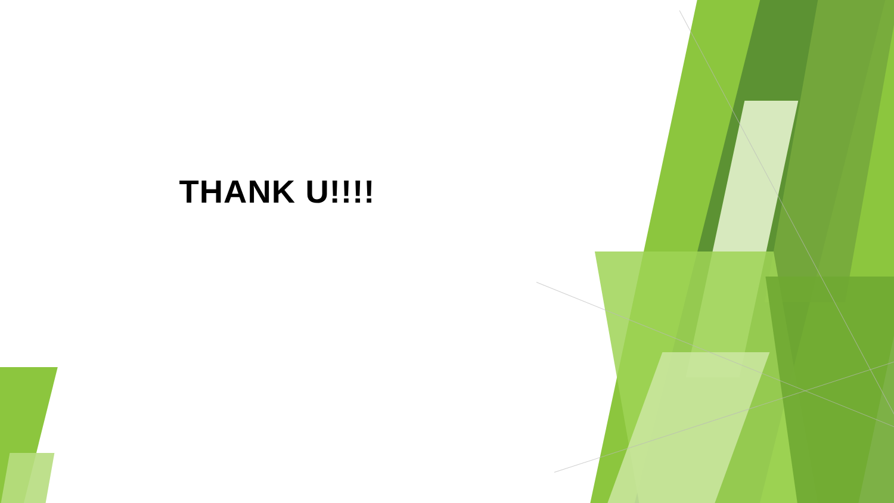THANK U!!!!